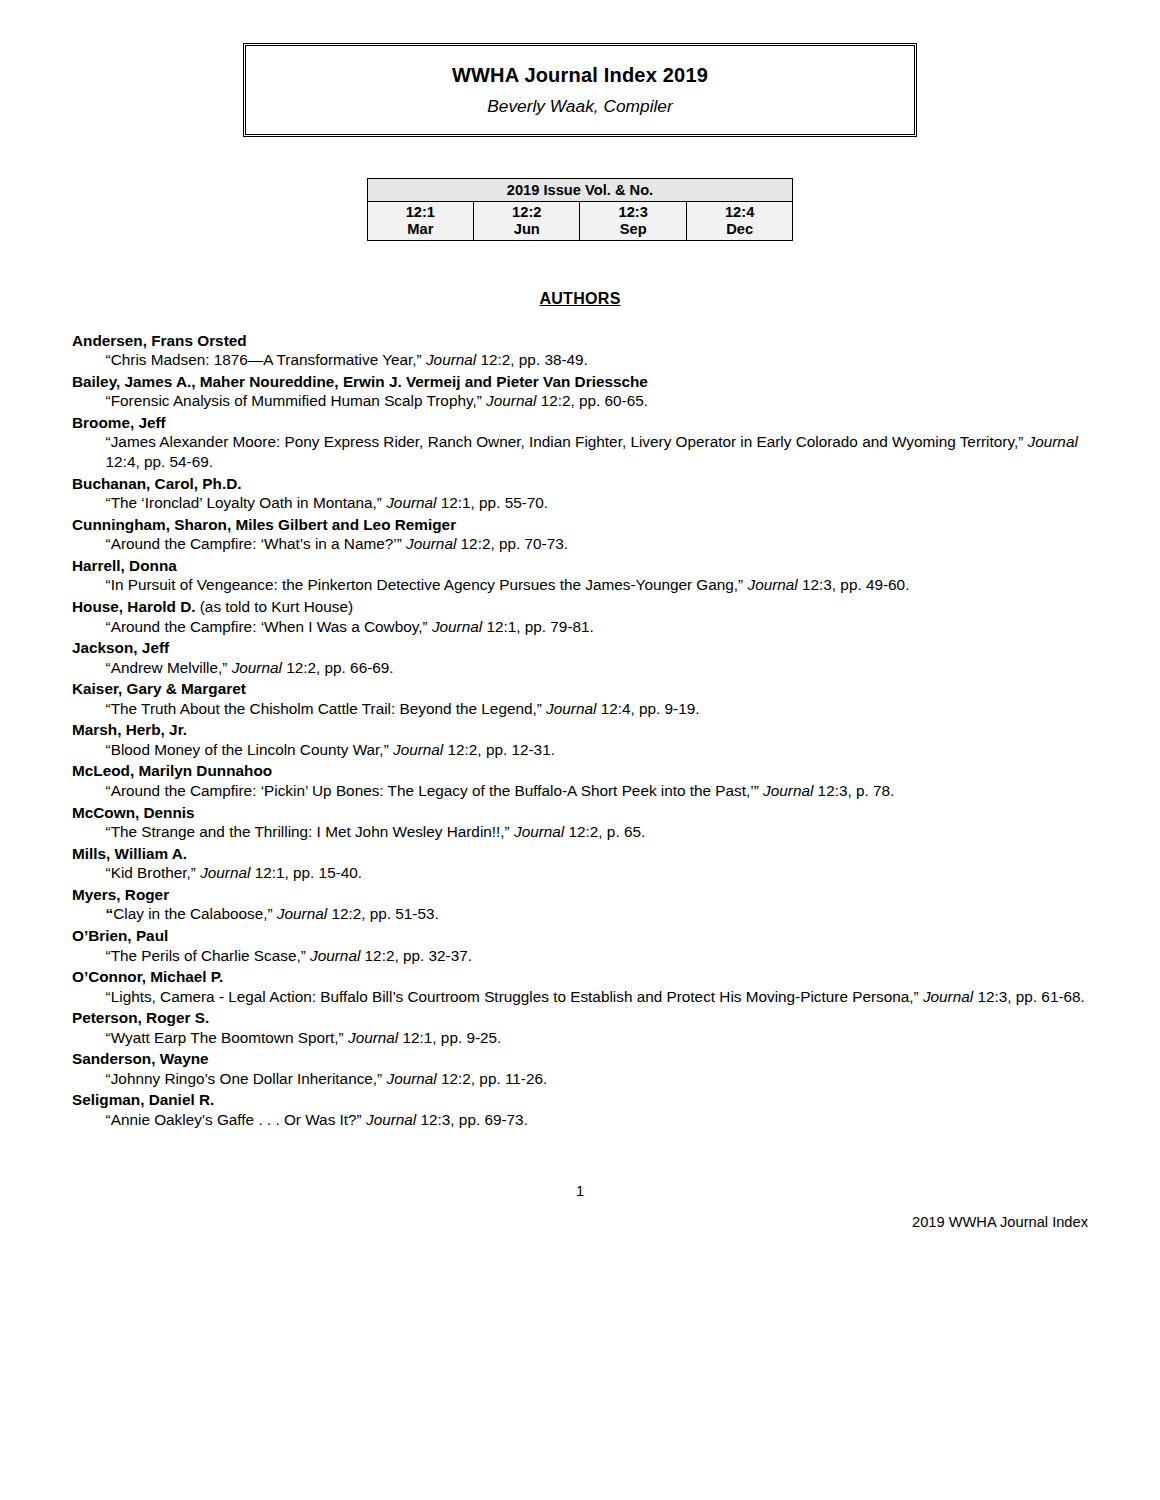WWHA Journal Index 2019
Beverly Waak, Compiler
| 2019 Issue Vol. & No. |
| --- |
| 12:1 Mar | 12:2 Jun | 12:3 Sep | 12:4 Dec |
AUTHORS
Andersen, Frans Orsted
“Chris Madsen: 1876—A Transformative Year,” Journal 12:2, pp. 38-49.
Bailey, James A., Maher Noureddine, Erwin J. Vermeij and Pieter Van Driessche
“Forensic Analysis of Mummified Human Scalp Trophy,” Journal 12:2, pp. 60-65.
Broome, Jeff
“James Alexander Moore: Pony Express Rider, Ranch Owner, Indian Fighter, Livery Operator in Early Colorado and Wyoming Territory,” Journal 12:4, pp. 54-69.
Buchanan, Carol, Ph.D.
“The ‘Ironclad’ Loyalty Oath in Montana,” Journal 12:1, pp. 55-70.
Cunningham, Sharon, Miles Gilbert and Leo Remiger
“Around the Campfire: ‘What’s in a Name?’” Journal 12:2, pp. 70-73.
Harrell, Donna
“In Pursuit of Vengeance: the Pinkerton Detective Agency Pursues the James-Younger Gang,” Journal 12:3, pp. 49-60.
House, Harold D. (as told to Kurt House)
“Around the Campfire: ‘When I Was a Cowboy,” Journal 12:1, pp. 79-81.
Jackson, Jeff
“Andrew Melville,” Journal 12:2, pp. 66-69.
Kaiser, Gary & Margaret
“The Truth About the Chisholm Cattle Trail: Beyond the Legend,” Journal 12:4, pp. 9-19.
Marsh, Herb, Jr.
“Blood Money of the Lincoln County War,” Journal 12:2, pp. 12-31.
McLeod, Marilyn Dunnahoo
“Around the Campfire: ‘Pickin’ Up Bones: The Legacy of the Buffalo-A Short Peek into the Past,’” Journal 12:3, p. 78.
McCown, Dennis
“The Strange and the Thrilling: I Met John Wesley Hardin!!,” Journal 12:2, p. 65.
Mills, William A.
“Kid Brother,” Journal 12:1, pp. 15-40.
Myers, Roger
“Clay in the Calaboose,” Journal 12:2, pp. 51-53.
O’Brien, Paul
“The Perils of Charlie Scase,” Journal 12:2, pp. 32-37.
O’Connor, Michael P.
“Lights, Camera - Legal Action: Buffalo Bill’s Courtroom Struggles to Establish and Protect His Moving-Picture Persona,” Journal 12:3, pp. 61-68.
Peterson, Roger S.
“Wyatt Earp The Boomtown Sport,” Journal 12:1, pp. 9-25.
Sanderson, Wayne
“Johnny Ringo’s One Dollar Inheritance,” Journal 12:2, pp. 11-26.
Seligman, Daniel R.
“Annie Oakley’s Gaffe . . . Or Was It?” Journal 12:3, pp. 69-73.
1
2019 WWHA Journal Index